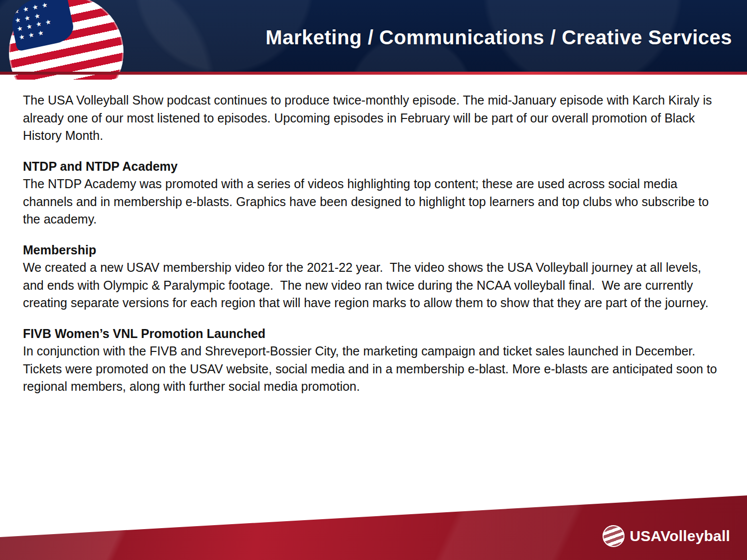Marketing / Communications / Creative Services
The USA Volleyball Show podcast continues to produce twice-monthly episode. The mid-January episode with Karch Kiraly is already one of our most listened to episodes. Upcoming episodes in February will be part of our overall promotion of Black History Month.
NTDP and NTDP Academy The NTDP Academy was promoted with a series of videos highlighting top content; these are used across social media channels and in membership e-blasts. Graphics have been designed to highlight top learners and top clubs who subscribe to the academy.
Membership We created a new USAV membership video for the 2021-22 year. The video shows the USA Volleyball journey at all levels, and ends with Olympic & Paralympic footage. The new video ran twice during the NCAA volleyball final. We are currently creating separate versions for each region that will have region marks to allow them to show that they are part of the journey.
FIVB Women’s VNL Promotion Launched In conjunction with the FIVB and Shreveport-Bossier City, the marketing campaign and ticket sales launched in December. Tickets were promoted on the USAV website, social media and in a membership e-blast. More e-blasts are anticipated soon to regional members, along with further social media promotion.
USAVolleyball